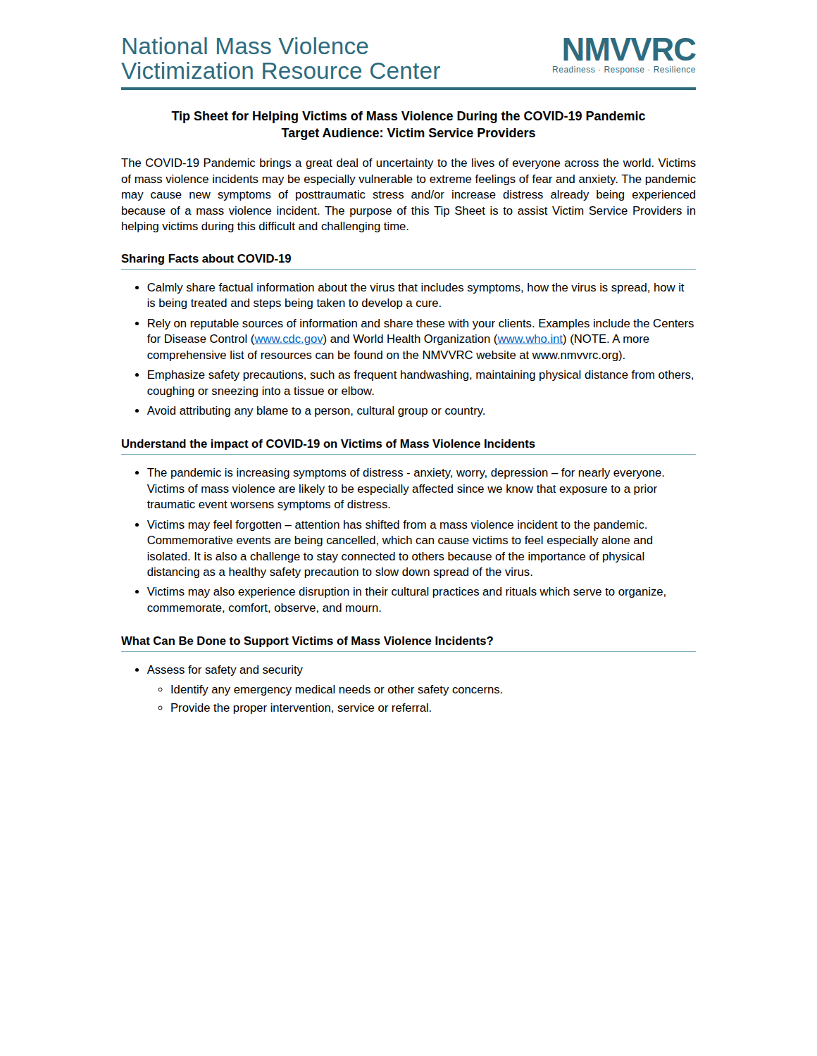National Mass Violence
Victimization Resource Center
NMVVRC
Readiness · Response · Resilience
Tip Sheet for Helping Victims of Mass Violence During the COVID-19 Pandemic
Target Audience: Victim Service Providers
The COVID-19 Pandemic brings a great deal of uncertainty to the lives of everyone across the world. Victims of mass violence incidents may be especially vulnerable to extreme feelings of fear and anxiety. The pandemic may cause new symptoms of posttraumatic stress and/or increase distress already being experienced because of a mass violence incident. The purpose of this Tip Sheet is to assist Victim Service Providers in helping victims during this difficult and challenging time.
Sharing Facts about COVID-19
Calmly share factual information about the virus that includes symptoms, how the virus is spread, how it is being treated and steps being taken to develop a cure.
Rely on reputable sources of information and share these with your clients. Examples include the Centers for Disease Control (www.cdc.gov) and World Health Organization (www.who.int) (NOTE. A more comprehensive list of resources can be found on the NMVVRC website at www.nmvvrc.org).
Emphasize safety precautions, such as frequent handwashing, maintaining physical distance from others, coughing or sneezing into a tissue or elbow.
Avoid attributing any blame to a person, cultural group or country.
Understand the impact of COVID-19 on Victims of Mass Violence Incidents
The pandemic is increasing symptoms of distress - anxiety, worry, depression – for nearly everyone. Victims of mass violence are likely to be especially affected since we know that exposure to a prior traumatic event worsens symptoms of distress.
Victims may feel forgotten – attention has shifted from a mass violence incident to the pandemic. Commemorative events are being cancelled, which can cause victims to feel especially alone and isolated. It is also a challenge to stay connected to others because of the importance of physical distancing as a healthy safety precaution to slow down spread of the virus.
Victims may also experience disruption in their cultural practices and rituals which serve to organize, commemorate, comfort, observe, and mourn.
What Can Be Done to Support Victims of Mass Violence Incidents?
Assess for safety and security
Identify any emergency medical needs or other safety concerns.
Provide the proper intervention, service or referral.